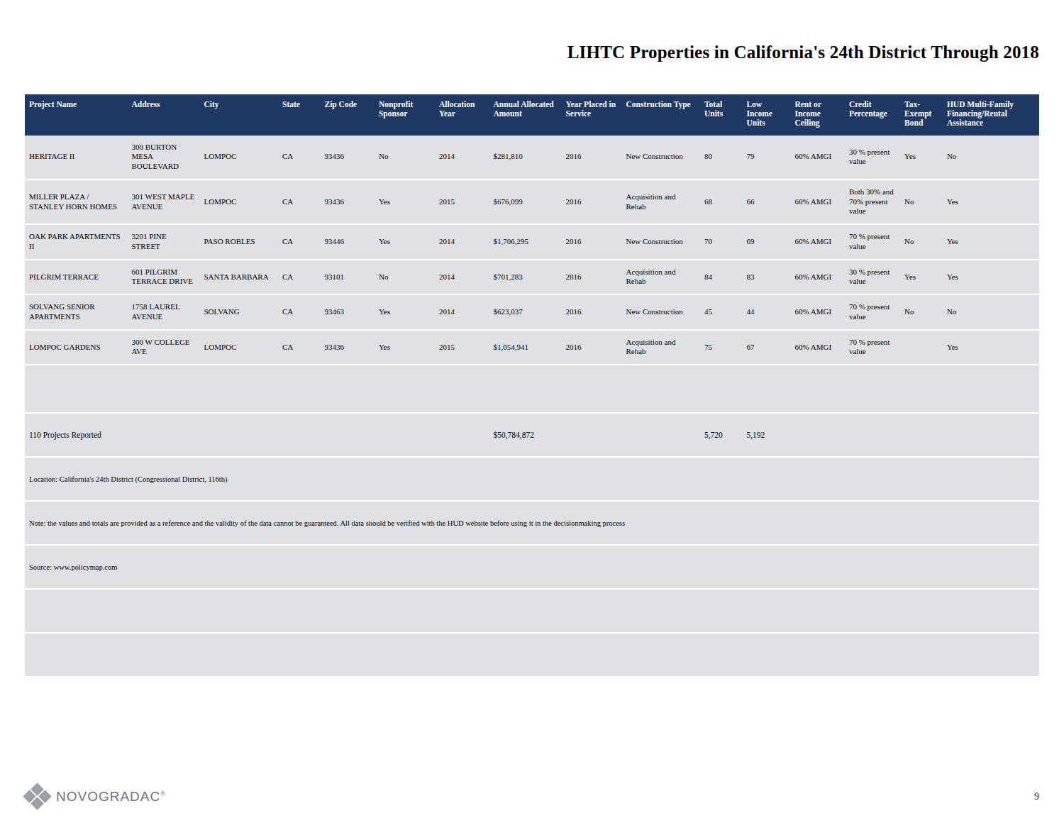LIHTC Properties in California's 24th District Through 2018
| Project Name | Address | City | State | Zip Code | Nonprofit Sponsor | Allocation Year | Annual Allocated Amount | Year Placed in Service | Construction Type | Total Units | Low Income Units | Rent or Income Ceiling | Credit Percentage | Tax-Exempt Bond | HUD Multi-Family Financing/Rental Assistance |
| --- | --- | --- | --- | --- | --- | --- | --- | --- | --- | --- | --- | --- | --- | --- | --- |
| HERITAGE II | 300 BURTON MESA BOULEVARD | LOMPOC | CA | 93436 | No | 2014 | $281,810 | 2016 | New Construction | 80 | 79 | 60% AMGI | 30 % present value | Yes | No |
| MILLER PLAZA / STANLEY HORN HOMES | 301 WEST MAPLE AVENUE | LOMPOC | CA | 93436 | Yes | 2015 | $676,099 | 2016 | Acquisition and Rehab | 68 | 66 | 60% AMGI | Both 30% and 70% present value | No | Yes |
| OAK PARK APARTMENTS II | 3201 PINE STREET | PASO ROBLES | CA | 93446 | Yes | 2014 | $1,706,295 | 2016 | New Construction | 70 | 69 | 60% AMGI | 70 % present value | No | Yes |
| PILGRIM TERRACE | 601 PILGRIM TERRACE DRIVE | SANTA BARBARA | CA | 93101 | No | 2014 | $701,283 | 2016 | Acquisition and Rehab | 84 | 83 | 60% AMGI | 30 % present value | Yes | Yes |
| SOLVANG SENIOR APARTMENTS | 1758 LAUREL AVENUE | SOLVANG | CA | 93463 | Yes | 2014 | $623,037 | 2016 | New Construction | 45 | 44 | 60% AMGI | 70 % present value | No | No |
| LOMPOC GARDENS | 300 W COLLEGE AVE | LOMPOC | CA | 93436 | Yes | 2015 | $1,054,941 | 2016 | Acquisition and Rehab | 75 | 67 | 60% AMGI | 70 % present value | | Yes |
| 110 Projects Reported | $50,784,872 | | 5,720 | 5,192 | |
| Location: California's 24th District (Congressional District, 116th) |
| Note: the values and totals are provided as a reference and the validity of the data cannot be guaranteed. All data should be verified with the HUD website before using it in the decisionmaking process |
| Source: www.policymap.com |
NOVOGRADAC®
9